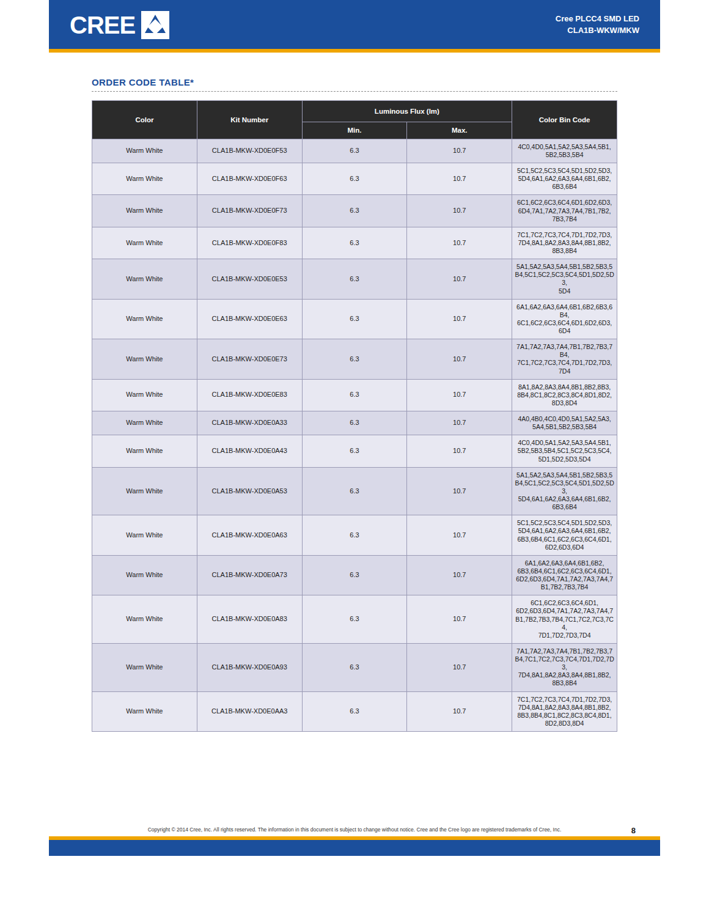CREE
Cree PLCC4 SMD LED
CLA1B-WKW/MKW
ORDER CODE TABLE*
Order code table for Cree PLCC4 SMD LED CLA1B-WKW/MKW
| Color | Kit Number | Luminous Flux (lm) | Color Bin Code |
| --- | --- | --- | --- |
| Min. | Max. |
| Warm White | CLA1B-MKW-XD0E0F53 | 6.3 | 10.7 | 4C0,4D0,5A1,5A2,5A3,5A4,5B1, 5B2,5B3,5B4 |
| Warm White | CLA1B-MKW-XD0E0F63 | 6.3 | 10.7 | 5C1,5C2,5C3,5C4,5D1,5D2,5D3, 5D4,6A1,6A2,6A3,6A4,6B1,6B2, 6B3,6B4 |
| Warm White | CLA1B-MKW-XD0E0F73 | 6.3 | 10.7 | 6C1,6C2,6C3,6C4,6D1,6D2,6D3, 6D4,7A1,7A2,7A3,7A4,7B1,7B2, 7B3,7B4 |
| Warm White | CLA1B-MKW-XD0E0F83 | 6.3 | 10.7 | 7C1,7C2,7C3,7C4,7D1,7D2,7D3, 7D4,8A1,8A2,8A3,8A4,8B1,8B2, 8B3,8B4 |
| Warm White | CLA1B-MKW-XD0E0E53 | 6.3 | 10.7 | 5A1,5A2,5A3,5A4,5B1,5B2,5B3,5B4,5C1,5C2,5C3,5C4,5D1,5D2,5D3, 5D4 |
| Warm White | CLA1B-MKW-XD0E0E63 | 6.3 | 10.7 | 6A1,6A2,6A3,6A4,6B1,6B2,6B3,6B4, 6C1,6C2,6C3,6C4,6D1,6D2,6D3, 6D4 |
| Warm White | CLA1B-MKW-XD0E0E73 | 6.3 | 10.7 | 7A1,7A2,7A3,7A4,7B1,7B2,7B3,7B4, 7C1,7C2,7C3,7C4,7D1,7D2,7D3, 7D4 |
| Warm White | CLA1B-MKW-XD0E0E83 | 6.3 | 10.7 | 8A1,8A2,8A3,8A4,8B1,8B2,8B3, 8B4,8C1,8C2,8C3,8C4,8D1,8D2, 8D3,8D4 |
| Warm White | CLA1B-MKW-XD0E0A33 | 6.3 | 10.7 | 4A0,4B0,4C0,4D0,5A1,5A2,5A3, 5A4,5B1,5B2,5B3,5B4 |
| Warm White | CLA1B-MKW-XD0E0A43 | 6.3 | 10.7 | 4C0,4D0,5A1,5A2,5A3,5A4,5B1, 5B2,5B3,5B4,5C1,5C2,5C3,5C4, 5D1,5D2,5D3,5D4 |
| Warm White | CLA1B-MKW-XD0E0A53 | 6.3 | 10.7 | 5A1,5A2,5A3,5A4,5B1,5B2,5B3,5B4,5C1,5C2,5C3,5C4,5D1,5D2,5D3, 5D4,6A1,6A2,6A3,6A4,6B1,6B2, 6B3,6B4 |
| Warm White | CLA1B-MKW-XD0E0A63 | 6.3 | 10.7 | 5C1,5C2,5C3,5C4,5D1,5D2,5D3, 5D4,6A1,6A2,6A3,6A4,6B1,6B2, 6B3,6B4,6C1,6C2,6C3,6C4,6D1, 6D2,6D3,6D4 |
| Warm White | CLA1B-MKW-XD0E0A73 | 6.3 | 10.7 | 6A1,6A2,6A3,6A4,6B1,6B2, 6B3,6B4,6C1,6C2,6C3,6C4,6D1, 6D2,6D3,6D4,7A1,7A2,7A3,7A4,7B1,7B2,7B3,7B4 |
| Warm White | CLA1B-MKW-XD0E0A83 | 6.3 | 10.7 | 6C1,6C2,6C3,6C4,6D1, 6D2,6D3,6D4,7A1,7A2,7A3,7A4,7B1,7B2,7B3,7B4,7C1,7C2,7C3,7C4, 7D1,7D2,7D3,7D4 |
| Warm White | CLA1B-MKW-XD0E0A93 | 6.3 | 10.7 | 7A1,7A2,7A3,7A4,7B1,7B2,7B3,7B4,7C1,7C2,7C3,7C4,7D1,7D2,7D3, 7D4,8A1,8A2,8A3,8A4,8B1,8B2, 8B3,8B4 |
| Warm White | CLA1B-MKW-XD0E0AA3 | 6.3 | 10.7 | 7C1,7C2,7C3,7C4,7D1,7D2,7D3, 7D4,8A1,8A2,8A3,8A4,8B1,8B2, 8B3,8B4,8C1,8C2,8C3,8C4,8D1, 8D2,8D3,8D4 |
Copyright © 2014 Cree, Inc. All rights reserved. The information in this document is subject to change without notice. Cree and the Cree logo are registered trademarks of Cree, Inc.
8